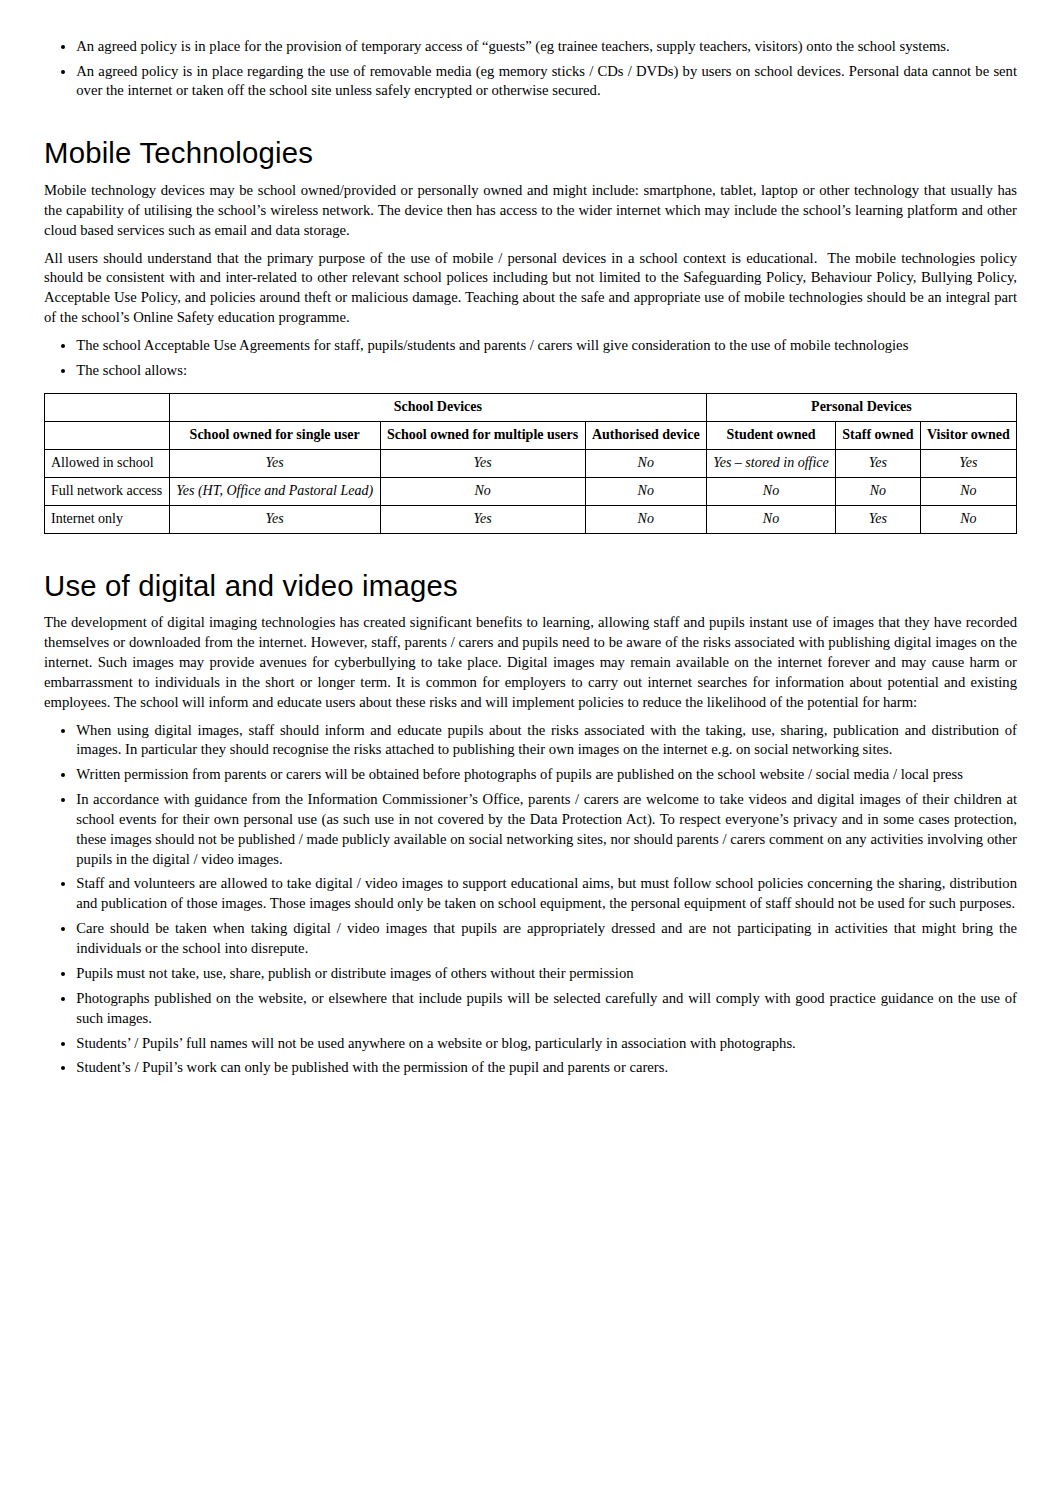An agreed policy is in place for the provision of temporary access of “guests” (eg trainee teachers, supply teachers, visitors) onto the school systems.
An agreed policy is in place regarding the use of removable media (eg memory sticks / CDs / DVDs) by users on school devices. Personal data cannot be sent over the internet or taken off the school site unless safely encrypted or otherwise secured.
Mobile Technologies
Mobile technology devices may be school owned/provided or personally owned and might include: smartphone, tablet, laptop or other technology that usually has the capability of utilising the school’s wireless network. The device then has access to the wider internet which may include the school’s learning platform and other cloud based services such as email and data storage.
All users should understand that the primary purpose of the use of mobile / personal devices in a school context is educational. The mobile technologies policy should be consistent with and inter-related to other relevant school polices including but not limited to the Safeguarding Policy, Behaviour Policy, Bullying Policy, Acceptable Use Policy, and policies around theft or malicious damage. Teaching about the safe and appropriate use of mobile technologies should be an integral part of the school’s Online Safety education programme.
The school Acceptable Use Agreements for staff, pupils/students and parents / carers will give consideration to the use of mobile technologies
The school allows:
| | School Devices | Personal Devices |
| | School owned for single user | School owned for multiple users | Authorised device | Student owned | Staff owned | Visitor owned |
| Allowed in school | Yes | Yes | No | Yes – stored in office | Yes | Yes |
| Full network access | Yes (HT, Office and Pastoral Lead) | No | No | No | No | No |
| Internet only | Yes | Yes | No | No | Yes | No |
Use of digital and video images
The development of digital imaging technologies has created significant benefits to learning, allowing staff and pupils instant use of images that they have recorded themselves or downloaded from the internet. However, staff, parents / carers and pupils need to be aware of the risks associated with publishing digital images on the internet. Such images may provide avenues for cyberbullying to take place. Digital images may remain available on the internet forever and may cause harm or embarrassment to individuals in the short or longer term. It is common for employers to carry out internet searches for information about potential and existing employees. The school will inform and educate users about these risks and will implement policies to reduce the likelihood of the potential for harm:
When using digital images, staff should inform and educate pupils about the risks associated with the taking, use, sharing, publication and distribution of images. In particular they should recognise the risks attached to publishing their own images on the internet e.g. on social networking sites.
Written permission from parents or carers will be obtained before photographs of pupils are published on the school website / social media / local press
In accordance with guidance from the Information Commissioner’s Office, parents / carers are welcome to take videos and digital images of their children at school events for their own personal use (as such use in not covered by the Data Protection Act). To respect everyone’s privacy and in some cases protection, these images should not be published / made publicly available on social networking sites, nor should parents / carers comment on any activities involving other pupils in the digital / video images.
Staff and volunteers are allowed to take digital / video images to support educational aims, but must follow school policies concerning the sharing, distribution and publication of those images. Those images should only be taken on school equipment, the personal equipment of staff should not be used for such purposes.
Care should be taken when taking digital / video images that pupils are appropriately dressed and are not participating in activities that might bring the individuals or the school into disrepute.
Pupils must not take, use, share, publish or distribute images of others without their permission
Photographs published on the website, or elsewhere that include pupils will be selected carefully and will comply with good practice guidance on the use of such images.
Students’ / Pupils’ full names will not be used anywhere on a website or blog, particularly in association with photographs.
Student’s / Pupil’s work can only be published with the permission of the pupil and parents or carers.